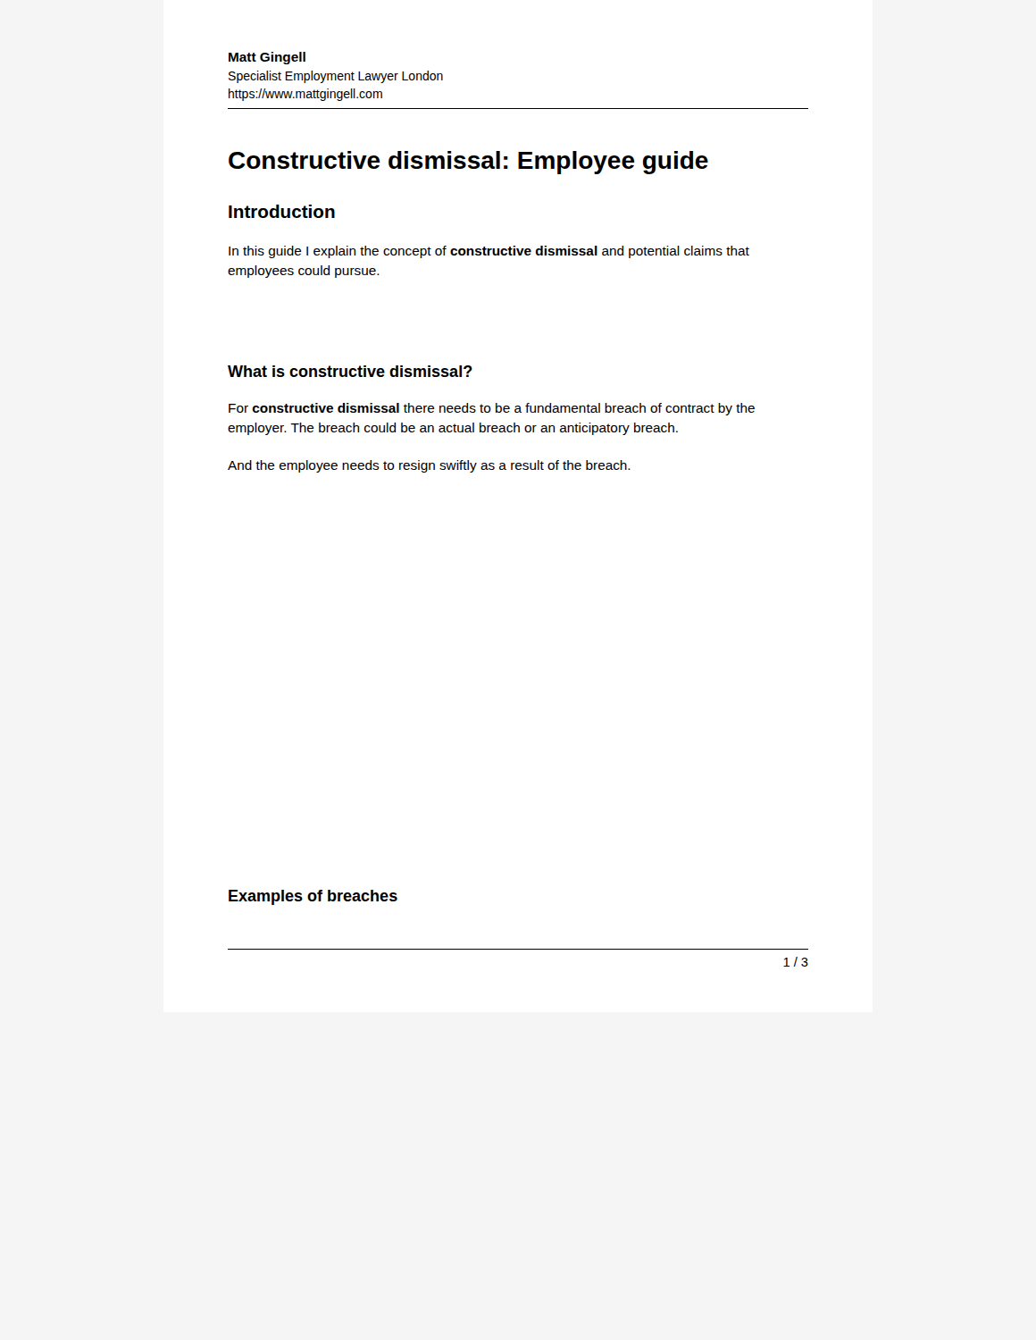Matt Gingell
Specialist Employment Lawyer London
https://www.mattgingell.com
Constructive dismissal: Employee guide
Introduction
In this guide I explain the concept of constructive dismissal and potential claims that employees could pursue.
What is constructive dismissal?
For constructive dismissal there needs to be a fundamental breach of contract by the employer. The breach could be an actual breach or an anticipatory breach.
And the employee needs to resign swiftly as a result of the breach.
Examples of breaches
1 / 3